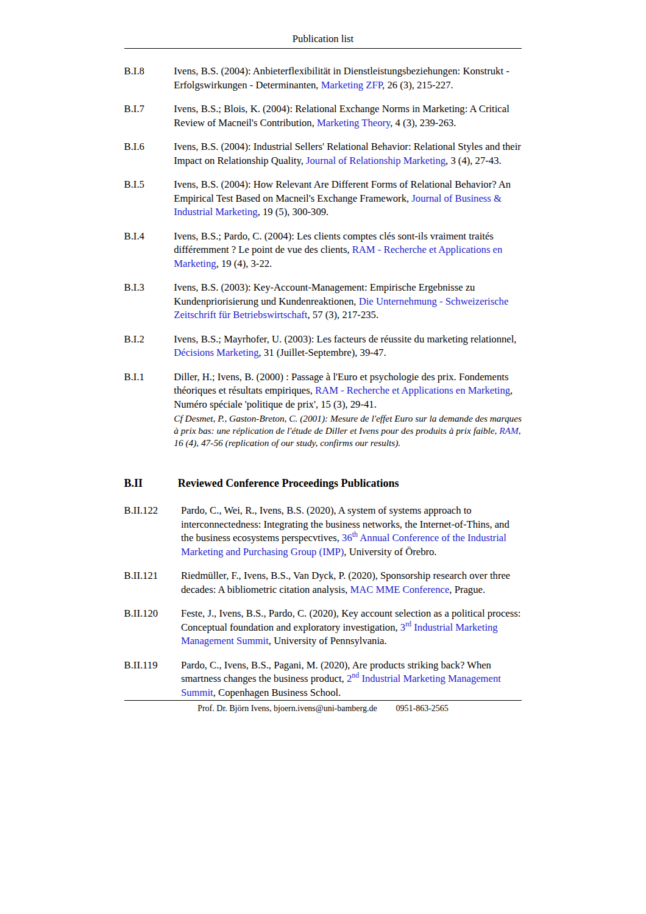Publication list
B.I.8
Ivens, B.S. (2004): Anbieterflexibilität in Dienstleistungsbeziehungen: Konstrukt - Erfolgswirkungen - Determinanten, Marketing ZFP, 26 (3), 215-227.
B.I.7
Ivens, B.S.; Blois, K. (2004): Relational Exchange Norms in Marketing: A Critical Review of Macneil's Contribution, Marketing Theory, 4 (3), 239-263.
B.I.6
Ivens, B.S. (2004): Industrial Sellers' Relational Behavior: Relational Styles and their Impact on Relationship Quality, Journal of Relationship Marketing, 3 (4), 27-43.
B.I.5
Ivens, B.S. (2004): How Relevant Are Different Forms of Relational Behavior? An Empirical Test Based on Macneil's Exchange Framework, Journal of Business & Industrial Marketing, 19 (5), 300-309.
B.I.4
Ivens, B.S.; Pardo, C. (2004): Les clients comptes clés sont-ils vraiment traités différemment ? Le point de vue des clients, RAM - Recherche et Applications en Marketing, 19 (4), 3-22.
B.I.3
Ivens, B.S. (2003): Key-Account-Management: Empirische Ergebnisse zu Kundenpriorisierung und Kundenreaktionen, Die Unternehmung - Schweizerische Zeitschrift für Betriebswirtschaft, 57 (3), 217-235.
B.I.2
Ivens, B.S.; Mayrhofer, U. (2003): Les facteurs de réussite du marketing relationnel, Décisions Marketing, 31 (Juillet-Septembre), 39-47.
B.I.1
Diller, H.; Ivens, B. (2000) : Passage à l'Euro et psychologie des prix. Fondements théoriques et résultats empiriques, RAM - Recherche et Applications en Marketing, Numéro spéciale 'politique de prix', 15 (3), 29-41.
Cf Desmet, P., Gaston-Breton, C. (2001): Mesure de l'effet Euro sur la demande des marques à prix bas: une réplication de l'étude de Diller et Ivens pour des produits à prix faible, RAM, 16 (4), 47-56 (replication of our study, confirms our results).
B.II Reviewed Conference Proceedings Publications
B.II.122
Pardo, C., Wei, R., Ivens, B.S. (2020), A system of systems approach to interconnectedness: Integrating the business networks, the Internet-of-Thins, and the business ecosystems perspecvtives, 36th Annual Conference of the Industrial Marketing and Purchasing Group (IMP), University of Örebro.
B.II.121
Riedmüller, F., Ivens, B.S., Van Dyck, P. (2020), Sponsorship research over three decades: A bibliometric citation analysis, MAC MME Conference, Prague.
B.II.120
Feste, J., Ivens, B.S., Pardo, C. (2020), Key account selection as a political process: Conceptual foundation and exploratory investigation, 3rd Industrial Marketing Management Summit, University of Pennsylvania.
B.II.119
Pardo, C., Ivens, B.S., Pagani, M. (2020), Are products striking back? When smartness changes the business product, 2nd Industrial Marketing Management Summit, Copenhagen Business School.
Prof. Dr. Björn Ivens, bjoern.ivens@uni-bamberg.de 0951-863-2565